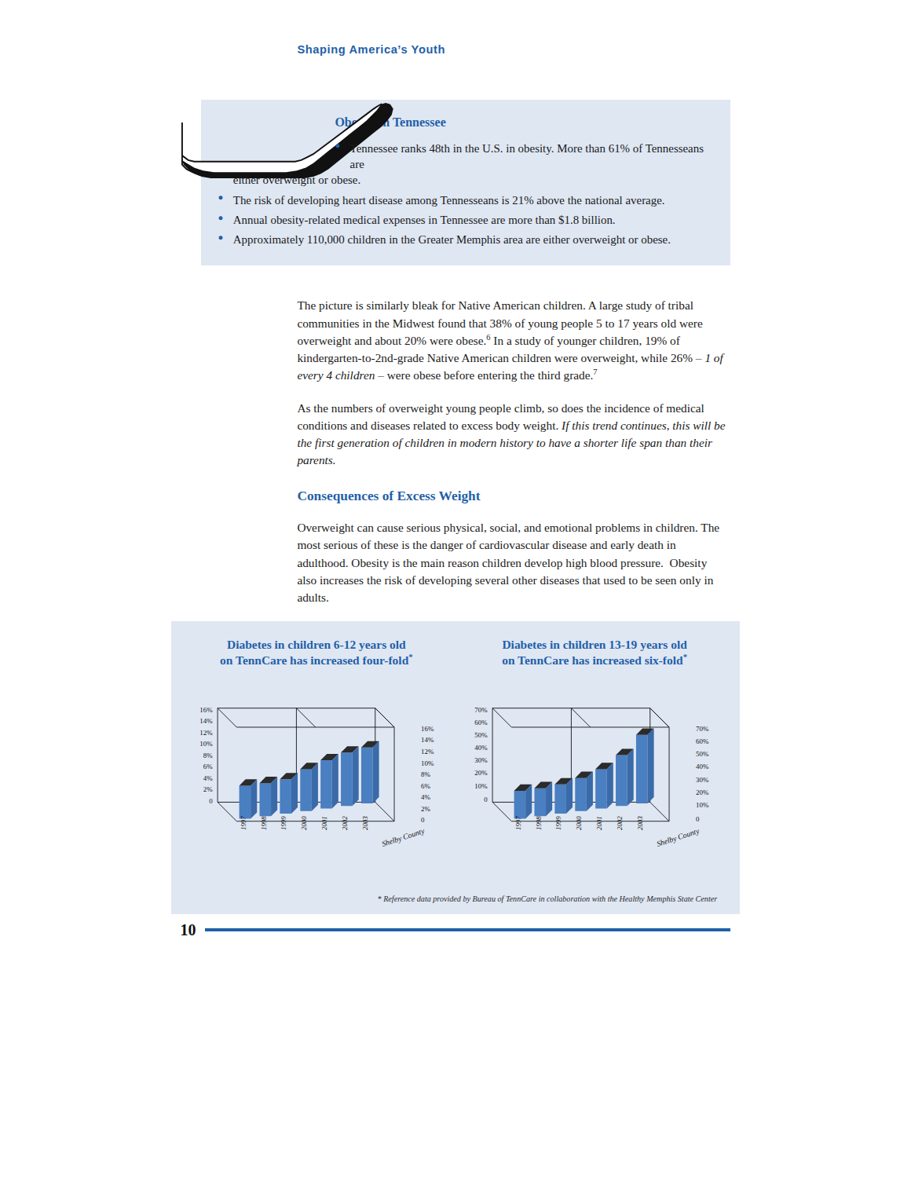Shaping America’s Youth
Obesity in Tennessee
Tennessee ranks 48th in the U.S. in obesity. More than 61% of Tennesseans areeither overweight or obese.
The risk of developing heart disease among Tennesseans is 21% above the national average.
Annual obesity-related medical expenses in Tennessee are more than $1.8 billion.
Approximately 110,000 children in the Greater Memphis area are either overweight or obese.
The picture is similarly bleak for Native American children. A large study of tribal communities in the Midwest found that 38% of young people 5 to 17 years old were overweight and about 20% were obese.6 In a study of younger children, 19% of kindergarten-to-2nd-grade Native American children were overweight, while 26% – 1 of every 4 children – were obese before entering the third grade.7
As the numbers of overweight young people climb, so does the incidence of medical conditions and diseases related to excess body weight. If this trend continues, this will be the first generation of children in modern history to have a shorter life span than their parents.
Consequences of Excess Weight
Overweight can cause serious physical, social, and emotional problems in children. The most serious of these is the danger of cardiovascular disease and early death in adulthood. Obesity is the main reason children develop high blood pressure. Obesity also increases the risk of developing several other diseases that used to be seen only in adults.
Diabetes in children 6-12 years old
on TennCare has increased four-fold*
Diabetes in children 13-19 years old
on TennCare has increased six-fold*
16% 14% 12% 10% 8% 6% 4% 2% 0 16% 14% 12% 10% 8% 6% 4% 2% 0 1997 1998 1999 2000 2001 2002 2003 Shelby County
70% 60% 50% 40% 30% 20% 10% 0 70% 60% 50% 40% 30% 20% 10% 0 1997 1998 1999 2000 2001 2002 2003 Shelby County
* Reference data provided by Bureau of TennCare in collaboration with the Healthy Memphis State Center
10